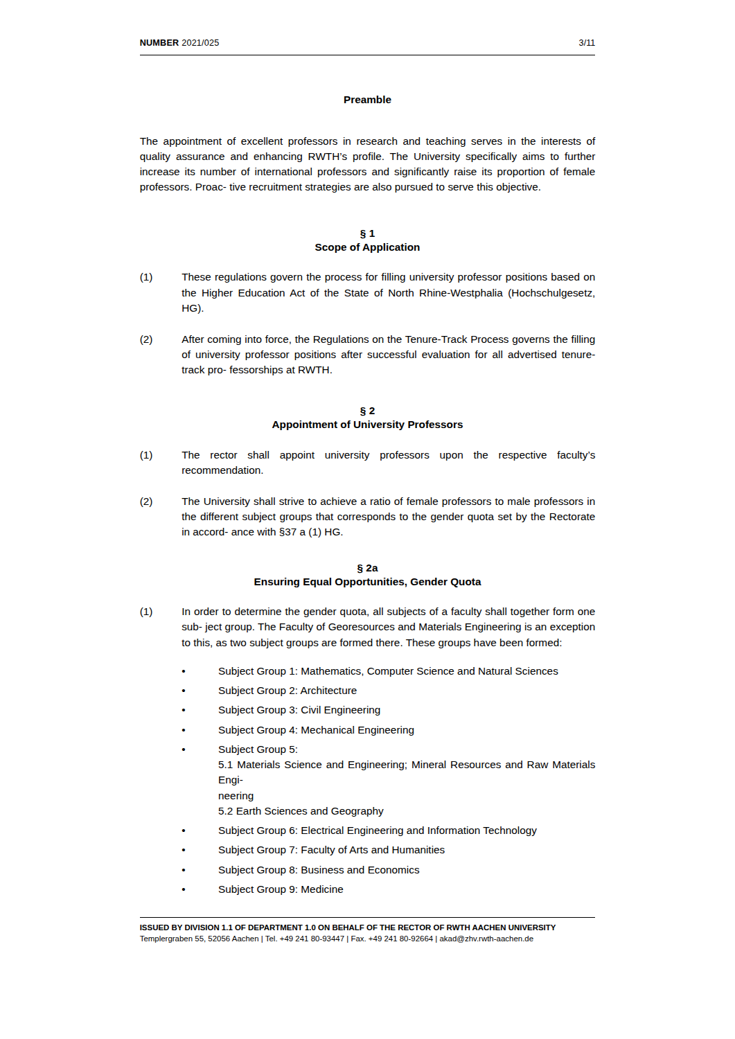NUMBER 2021/025
3/11
Preamble
The appointment of excellent professors in research and teaching serves in the interests of quality assurance and enhancing RWTH’s profile. The University specifically aims to further increase its number of international professors and significantly raise its proportion of female professors. Proac- tive recruitment strategies are also pursued to serve this objective.
§ 1 Scope of Application
(1)
These regulations govern the process for filling university professor positions based on the Higher Education Act of the State of North Rhine-Westphalia (Hochschulgesetz, HG).
(2)
After coming into force, the Regulations on the Tenure-Track Process governs the filling of university professor positions after successful evaluation for all advertised tenure-track pro- fessorships at RWTH.
§ 2 Appointment of University Professors
(1)
The rector shall appoint university professors upon the respective faculty’s recommendation.
(2)
The University shall strive to achieve a ratio of female professors to male professors in the different subject groups that corresponds to the gender quota set by the Rectorate in accord- ance with §37 a (1) HG.
§ 2a Ensuring Equal Opportunities, Gender Quota
(1)
In order to determine the gender quota, all subjects of a faculty shall together form one sub- ject group. The Faculty of Georesources and Materials Engineering is an exception to this, as two subject groups are formed there. These groups have been formed:
•Subject Group 1: Mathematics, Computer Science and Natural Sciences
•Subject Group 2: Architecture
•Subject Group 3: Civil Engineering
•Subject Group 4: Mechanical Engineering
• Subject Group 5: 5.1 Materials Science and Engineering; Mineral Resources and Raw Materials Engi- neering 5.2 Earth Sciences and Geography
•Subject Group 6: Electrical Engineering and Information Technology
•Subject Group 7: Faculty of Arts and Humanities
•Subject Group 8: Business and Economics
•Subject Group 9: Medicine
ISSUED BY DIVISION 1.1 OF DEPARTMENT 1.0 ON BEHALF OF THE RECTOR OF RWTH AACHEN UNIVERSITY
Templergraben 55, 52056 Aachen | Tel. +49 241 80-93447 | Fax. +49 241 80-92664 | akad@zhv.rwth-aachen.de